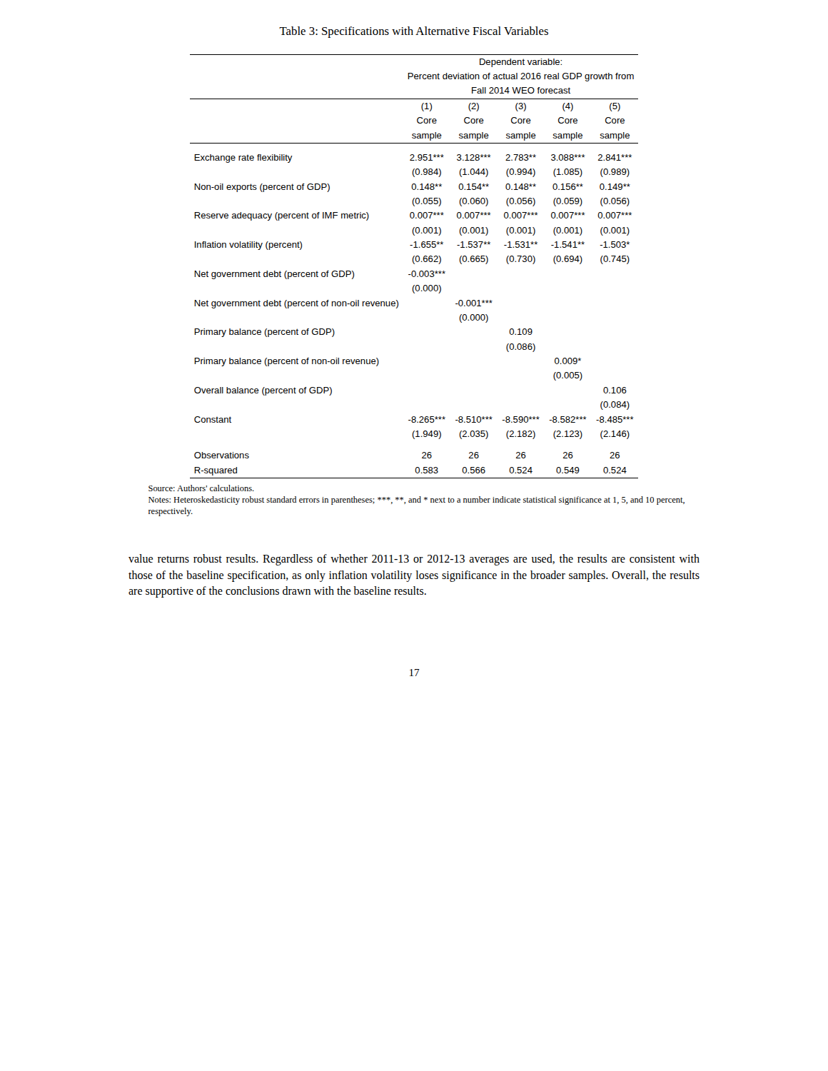Table 3: Specifications with Alternative Fiscal Variables
| | Dependent variable: |
| | Percent deviation of actual 2016 real GDP growth from |
| | Fall 2014 WEO forecast |
| | (1) | (2) | (3) | (4) | (5) |
| | Core | Core | Core | Core | Core |
| | sample | sample | sample | sample | sample |
| Exchange rate flexibility | 2.951*** | 3.128*** | 2.783** | 3.088*** | 2.841*** |
| | (0.984) | (1.044) | (0.994) | (1.085) | (0.989) |
| Non-oil exports (percent of GDP) | 0.148** | 0.154** | 0.148** | 0.156** | 0.149** |
| | (0.055) | (0.060) | (0.056) | (0.059) | (0.056) |
| Reserve adequacy (percent of IMF metric) | 0.007*** | 0.007*** | 0.007*** | 0.007*** | 0.007*** |
| | (0.001) | (0.001) | (0.001) | (0.001) | (0.001) |
| Inflation volatility (percent) | -1.655** | -1.537** | -1.531** | -1.541** | -1.503* |
| | (0.662) | (0.665) | (0.730) | (0.694) | (0.745) |
| Net government debt (percent of GDP) | -0.003*** | | | | |
| | (0.000) | | | | |
| Net government debt (percent of non-oil revenue) | | -0.001*** | | | |
| | | (0.000) | | | |
| Primary balance (percent of GDP) | | | 0.109 | | |
| | | | (0.086) | | |
| Primary balance (percent of non-oil revenue) | | | | 0.009* | |
| | | | | (0.005) | |
| Overall balance (percent of GDP) | | | | | 0.106 |
| | | | | | (0.084) |
| Constant | -8.265*** | -8.510*** | -8.590*** | -8.582*** | -8.485*** |
| | (1.949) | (2.035) | (2.182) | (2.123) | (2.146) |
| Observations | 26 | 26 | 26 | 26 | 26 |
| R-squared | 0.583 | 0.566 | 0.524 | 0.549 | 0.524 |
Source: Authors' calculations.
Notes: Heteroskedasticity robust standard errors in parentheses; ***, **, and * next to a number indicate statistical significance at 1, 5, and 10 percent, respectively.
value returns robust results. Regardless of whether 2011-13 or 2012-13 averages are used, the results are consistent with those of the baseline specification, as only inflation volatility loses significance in the broader samples. Overall, the results are supportive of the conclusions drawn with the baseline results.
17